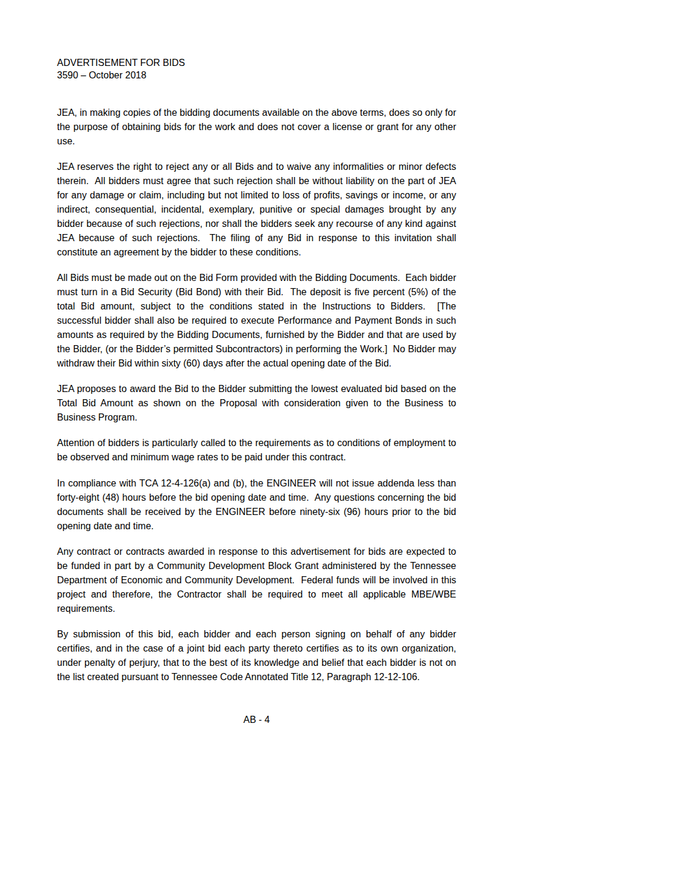ADVERTISEMENT FOR BIDS
3590 – October 2018
JEA, in making copies of the bidding documents available on the above terms, does so only for the purpose of obtaining bids for the work and does not cover a license or grant for any other use.
JEA reserves the right to reject any or all Bids and to waive any informalities or minor defects therein. All bidders must agree that such rejection shall be without liability on the part of JEA for any damage or claim, including but not limited to loss of profits, savings or income, or any indirect, consequential, incidental, exemplary, punitive or special damages brought by any bidder because of such rejections, nor shall the bidders seek any recourse of any kind against JEA because of such rejections. The filing of any Bid in response to this invitation shall constitute an agreement by the bidder to these conditions.
All Bids must be made out on the Bid Form provided with the Bidding Documents. Each bidder must turn in a Bid Security (Bid Bond) with their Bid. The deposit is five percent (5%) of the total Bid amount, subject to the conditions stated in the Instructions to Bidders. [The successful bidder shall also be required to execute Performance and Payment Bonds in such amounts as required by the Bidding Documents, furnished by the Bidder and that are used by the Bidder, (or the Bidder’s permitted Subcontractors) in performing the Work.] No Bidder may withdraw their Bid within sixty (60) days after the actual opening date of the Bid.
JEA proposes to award the Bid to the Bidder submitting the lowest evaluated bid based on the Total Bid Amount as shown on the Proposal with consideration given to the Business to Business Program.
Attention of bidders is particularly called to the requirements as to conditions of employment to be observed and minimum wage rates to be paid under this contract.
In compliance with TCA 12-4-126(a) and (b), the ENGINEER will not issue addenda less than forty-eight (48) hours before the bid opening date and time. Any questions concerning the bid documents shall be received by the ENGINEER before ninety-six (96) hours prior to the bid opening date and time.
Any contract or contracts awarded in response to this advertisement for bids are expected to be funded in part by a Community Development Block Grant administered by the Tennessee Department of Economic and Community Development. Federal funds will be involved in this project and therefore, the Contractor shall be required to meet all applicable MBE/WBE requirements.
By submission of this bid, each bidder and each person signing on behalf of any bidder certifies, and in the case of a joint bid each party thereto certifies as to its own organization, under penalty of perjury, that to the best of its knowledge and belief that each bidder is not on the list created pursuant to Tennessee Code Annotated Title 12, Paragraph 12-12-106.
AB - 4